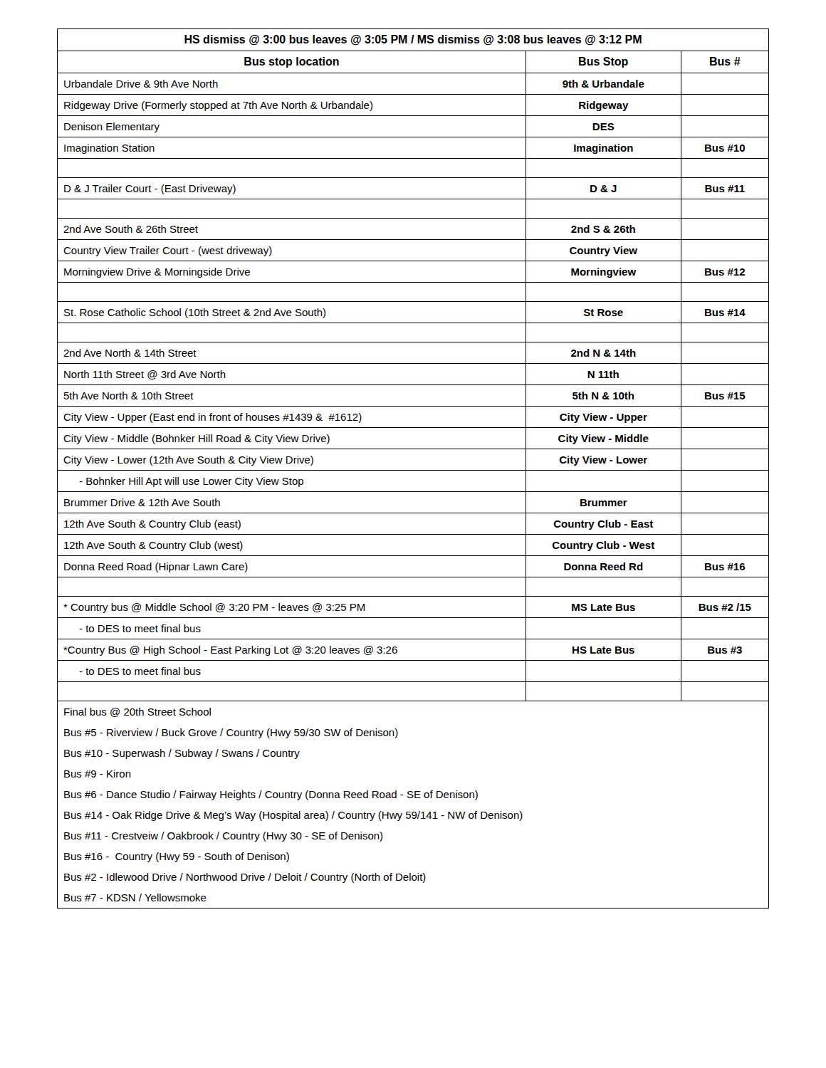| HS dismiss @ 3:00 bus leaves @ 3:05 PM / MS dismiss @ 3:08 bus leaves @ 3:12 PM |
| Bus stop location | Bus Stop | Bus # |
| Urbandale Drive & 9th Ave North | 9th & Urbandale | |
| Ridgeway Drive (Formerly stopped at 7th Ave North & Urbandale) | Ridgeway | |
| Denison Elementary | DES | |
| Imagination Station | Imagination | Bus #10 |
| D & J Trailer Court - (East Driveway) | D & J | Bus #11 |
| 2nd Ave South & 26th Street | 2nd S & 26th | |
| Country View Trailer Court - (west driveway) | Country View | |
| Morningview Drive & Morningside Drive | Morningview | Bus #12 |
| St. Rose Catholic School (10th Street & 2nd Ave South) | St Rose | Bus #14 |
| 2nd Ave North & 14th Street | 2nd N & 14th | |
| North 11th Street @ 3rd Ave North | N 11th | |
| 5th Ave North & 10th Street | 5th N & 10th | Bus #15 |
| City View - Upper (East end in front of houses #1439 & #1612) | City View - Upper | |
| City View - Middle (Bohnker Hill Road & City View Drive) | City View - Middle | |
| City View - Lower (12th Ave South & City View Drive) | City View - Lower | |
| - Bohnker Hill Apt will use Lower City View Stop | | |
| Brummer Drive & 12th Ave South | Brummer | |
| 12th Ave South & Country Club (east) | Country Club - East | |
| 12th Ave South & Country Club (west) | Country Club - West | |
| Donna Reed Road (Hipnar Lawn Care) | Donna Reed Rd | Bus #16 |
| * Country bus @ Middle School @ 3:20 PM - leaves @ 3:25 PM | MS Late Bus | Bus #2 /15 |
| - to DES to meet final bus | | |
| *Country Bus @ High School - East Parking Lot @ 3:20 leaves @ 3:26 | HS Late Bus | Bus #3 |
| - to DES to meet final bus | | |
| Final bus @ 20th Street School |
| Bus #5 - Riverview / Buck Grove / Country (Hwy 59/30 SW of Denison) |
| Bus #10 - Superwash / Subway / Swans / Country |
| Bus #9 - Kiron |
| Bus #6 - Dance Studio / Fairway Heights / Country (Donna Reed Road - SE of Denison) |
| Bus #14 - Oak Ridge Drive & Meg’s Way (Hospital area) / Country (Hwy 59/141 - NW of Denison) |
| Bus #11 - Crestveiw / Oakbrook / Country (Hwy 30 - SE of Denison) |
| Bus #16 - Country (Hwy 59 - South of Denison) |
| Bus #2 - Idlewood Drive / Northwood Drive / Deloit / Country (North of Deloit) |
| Bus #7 - KDSN / Yellowsmoke |